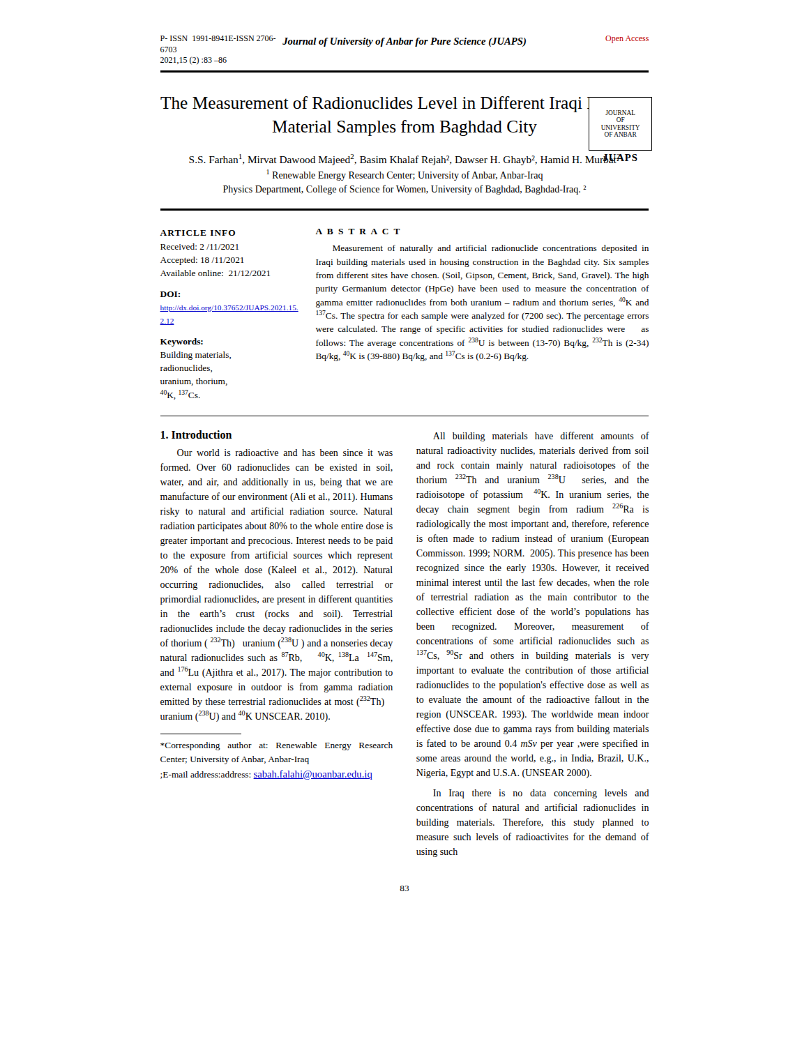P- ISSN 1991-8941E-ISSN 2706-6703
2021,15 (2) :83 –86
Journal of University of Anbar for Pure Science (JUAPS)
Open Access
The Measurement of Radionuclides Level in Different Iraqi Building Material Samples from Baghdad City
JOURNAL
OF
UNIVERSITY
OF ANBAR
JUAPS
S.S. Farhan1, Mirvat Dawood Majeed2, Basim Khalaf Rejah², Dawser H. Ghayb², Hamid H. Murbat2
1 Renewable Energy Research Center; University of Anbar, Anbar-Iraq
Physics Department, College of Science for Women, University of Baghdad, Baghdad-Iraq. ²
ARTICLE INFO
Received: 2 /11/2021
Accepted: 18 /11/2021
Available online: 21/12/2021
DOI:
http://dx.doi.org/10.37652/JUAPS.2021.15.2.12
Keywords:
Building materials,
radionuclides,
uranium, thorium,
40K, 137Cs.
A B S T R A C T
Measurement of naturally and artificial radionuclide concentrations deposited in Iraqi building materials used in housing construction in the Baghdad city. Six samples from different sites have chosen. (Soil, Gipson, Cement, Brick, Sand, Gravel). The high purity Germanium detector (HpGe) have been used to measure the concentration of gamma emitter radionuclides from both uranium – radium and thorium series, 40K and 137Cs. The spectra for each sample were analyzed for (7200 sec). The percentage errors were calculated. The range of specific activities for studied radionuclides were as follows: The average concentrations of 238U is between (13-70) Bq/kg, 232Th is (2-34) Bq/kg, 40K is (39-880) Bq/kg, and 137Cs is (0.2-6) Bq/kg.
1. Introduction
Our world is radioactive and has been since it was formed. Over 60 radionuclides can be existed in soil, water, and air, and additionally in us, being that we are manufacture of our environment (Ali et al., 2011). Humans risky to natural and artificial radiation source. Natural radiation participates about 80% to the whole entire dose is greater important and precocious. Interest needs to be paid to the exposure from artificial sources which represent 20% of the whole dose (Kaleel et al., 2012). Natural occurring radionuclides, also called terrestrial or primordial radionuclides, are present in different quantities in the earth’s crust (rocks and soil). Terrestrial radionuclides include the decay radionuclides in the series of thorium ( 232Th) uranium (238U ) and a nonseries decay natural radionuclides such as 87Rb, 40K, 138La 147Sm, and 176Lu (Ajithra et al., 2017). The major contribution to external exposure in outdoor is from gamma radiation emitted by these terrestrial radionuclides at most (232Th) uranium (238U) and 40K UNSCEAR. 2010).
*Corresponding author at: Renewable Energy Research Center; University of Anbar, Anbar-Iraq
;E-mail address:address: sabah.falahi@uoanbar.edu.iq
All building materials have different amounts of natural radioactivity nuclides, materials derived from soil and rock contain mainly natural radioisotopes of the thorium 232Th and uranium 238U series, and the radioisotope of potassium 40K. In uranium series, the decay chain segment begin from radium 226Ra is radiologically the most important and, therefore, reference is often made to radium instead of uranium (European Commisson. 1999; NORM. 2005). This presence has been recognized since the early 1930s. However, it received minimal interest until the last few decades, when the role of terrestrial radiation as the main contributor to the collective efficient dose of the world’s populations has been recognized. Moreover, measurement of concentrations of some artificial radionuclides such as 137Cs, 90Sr and others in building materials is very important to evaluate the contribution of those artificial radionuclides to the population's effective dose as well as to evaluate the amount of the radioactive fallout in the region (UNSCEAR. 1993). The worldwide mean indoor effective dose due to gamma rays from building materials is fated to be around 0.4 mSv per year ,were specified in some areas around the world, e.g., in India, Brazil, U.K., Nigeria, Egypt and U.S.A. (UNSEAR 2000).
In Iraq there is no data concerning levels and concentrations of natural and artificial radionuclides in building materials. Therefore, this study planned to measure such levels of radioactivites for the demand of using such
83